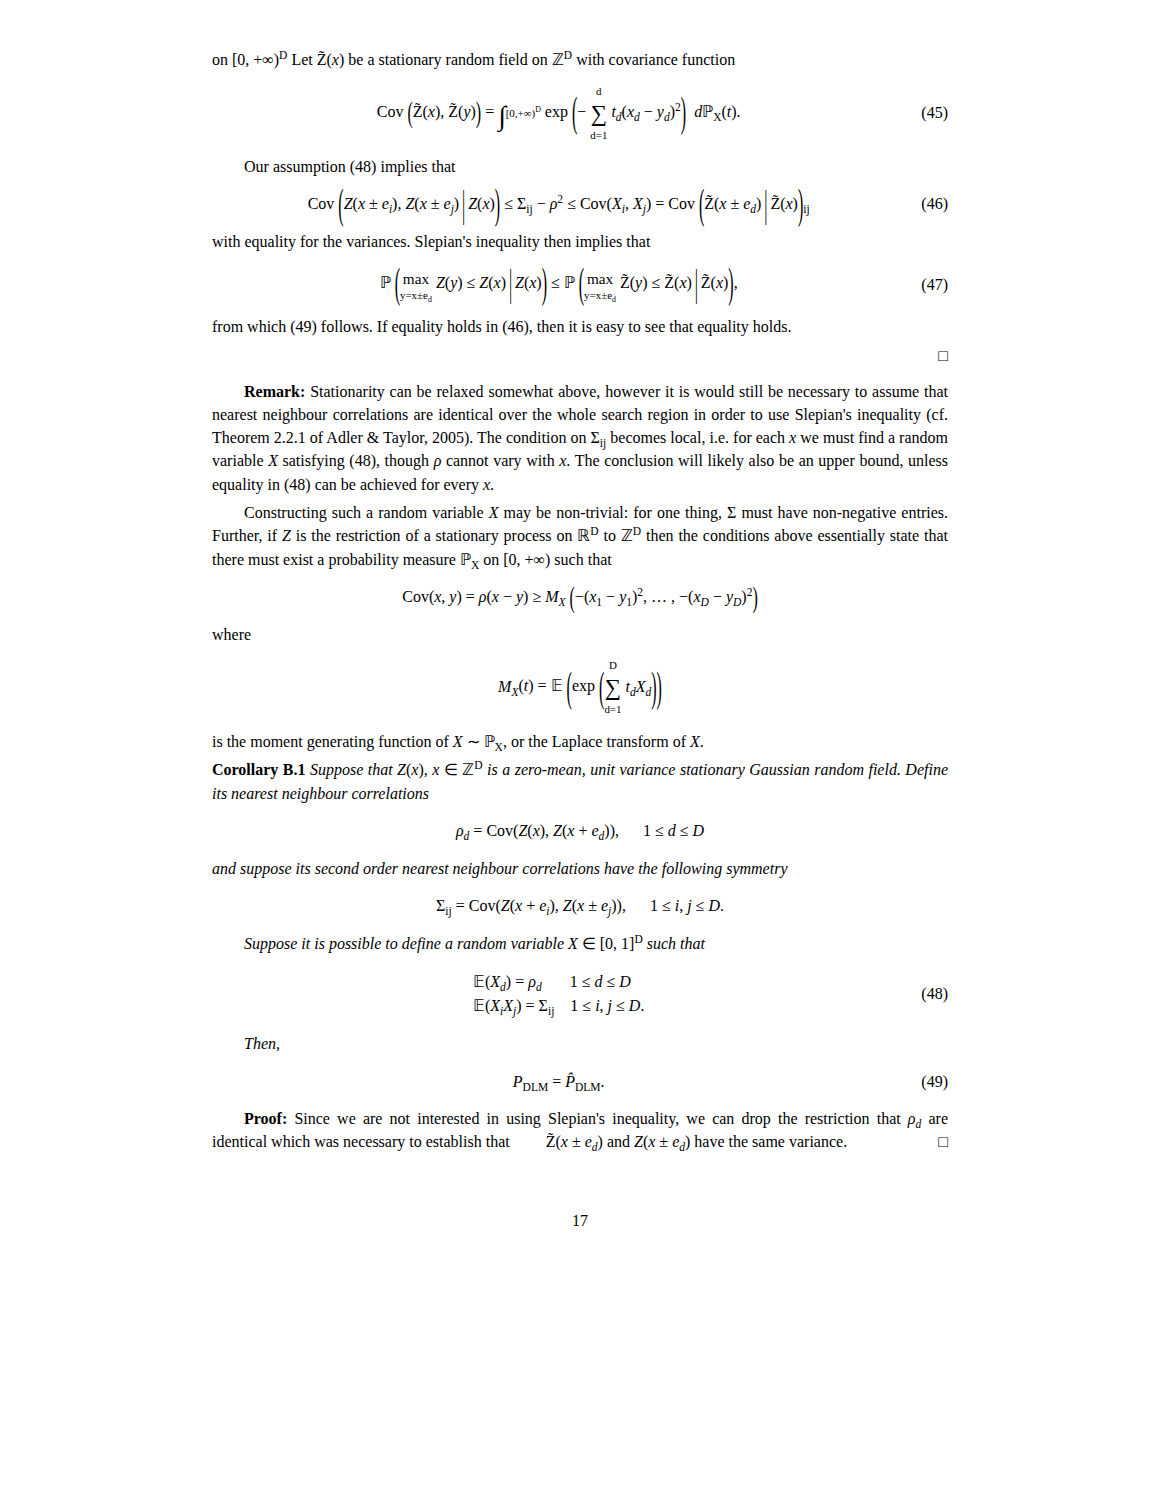on [0, +∞)D Let Z̃(x) be a stationary random field on ℤD with covariance function
Cov (Z̃(x), Z̃(y)) = ∫[0,+∞)D exp (− d∑d=1 td(xd − yd)2) d ℙX(t).
(45)
Our assumption (48) implies that
Cov (Z(x ± ei), Z(x ± ej)|Z(x)) ≤ Σij − ρ2 ≤ Cov(Xi, Xj) = Cov (Z̃(x ± ed)|Z̃(x))ij
(46)
with equality for the variances. Slepian's inequality then implies that
ℙ (max y=x±ed Z(y) ≤ Z(x)|Z(x)) ≤ ℙ (max y=x±ed Z̃(y) ≤ Z̃(x)|Z̃(x)),
(47)
from which (49) follows. If equality holds in (46), then it is easy to see that equality holds.
□
Remark: Stationarity can be relaxed somewhat above, however it is would still be necessary to assume that nearest neighbour correlations are identical over the whole search region in order to use Slepian's inequality (cf. Theorem 2.2.1 of Adler & Taylor, 2005). The condition on Σij becomes local, i.e. for each x we must find a random variable X satisfying (48), though ρ cannot vary with x. The conclusion will likely also be an upper bound, unless equality in (48) can be achieved for every x.
Constructing such a random variable X may be non-trivial: for one thing, Σ must have non-negative entries. Further, if Z is the restriction of a stationary process on ℝD to ℤD then the conditions above essentially state that there must exist a probability measure ℙX on [0, +∞) such that
Cov(x, y) = ρ(x − y) ≥ MX (−(x1 − y1)2, … , −(xD − yD)2)
where
MX(t) = 𝔼 (exp (D∑d=1 tdXd))
is the moment generating function of X ∼ ℙX, or the Laplace transform of X.
Corollary B.1 Suppose that Z(x), x ∈ ℤD is a zero-mean, unit variance stationary Gaussian random field. Define its nearest neighbour correlations
ρd = Cov(Z(x), Z(x + ed)), 1 ≤ d ≤ D
and suppose its second order nearest neighbour correlations have the following symmetry
Σij = Cov(Z(x + ei), Z(x ± ej)), 1 ≤ i, j ≤ D.
Suppose it is possible to define a random variable X ∈ [0, 1]D such that
𝔼(Xd) = ρd 1 ≤ d ≤ D
𝔼(XiXj) = Σij 1 ≤ i, j ≤ D.
(48)
Then,
PDLM = P̂DLM.
(49)
Proof: Since we are not interested in using Slepian's inequality, we can drop the restriction that ρd are identical which was necessary to establish that Z̃(x ± ed) and Z(x ± ed) have the same variance. □
17